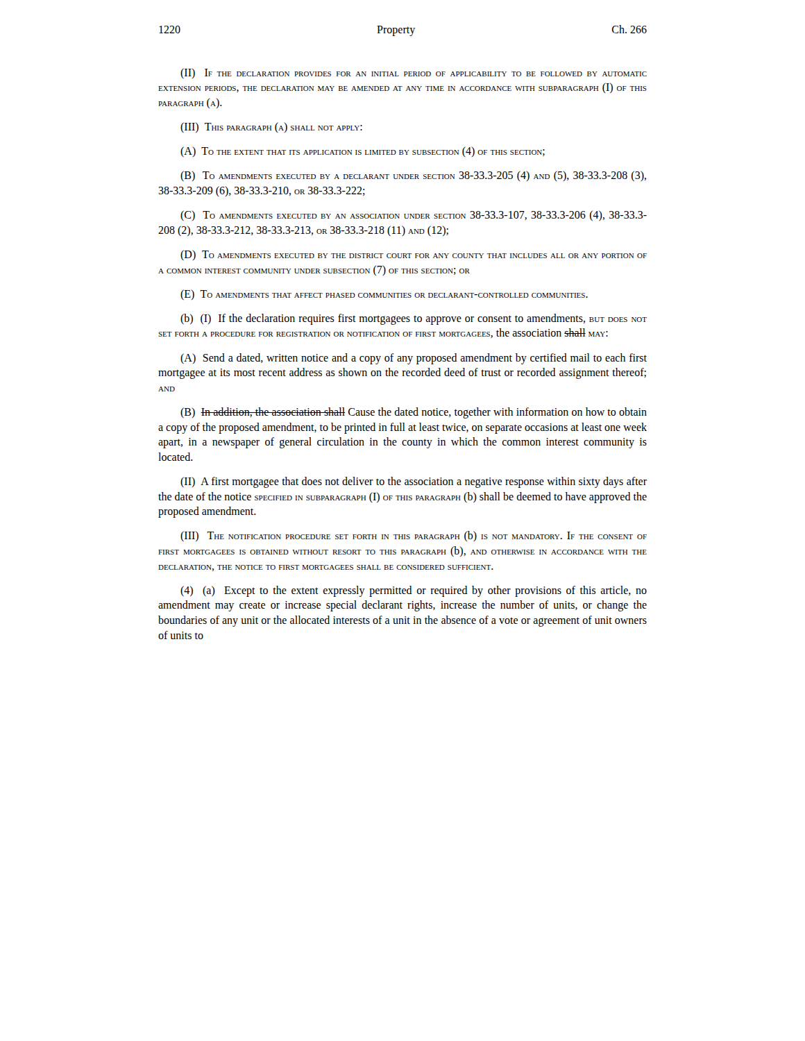1220
Property
Ch. 266
(II) If the declaration provides for an initial period of applicability to be followed by automatic extension periods, the declaration may be amended at any time in accordance with subparagraph (I) of this paragraph (a).
(III) This paragraph (a) shall not apply:
(A) To the extent that its application is limited by subsection (4) of this section;
(B) To amendments executed by a declarant under section 38-33.3-205 (4) and (5), 38-33.3-208 (3), 38-33.3-209 (6), 38-33.3-210, or 38-33.3-222;
(C) To amendments executed by an association under section 38-33.3-107, 38-33.3-206 (4), 38-33.3-208 (2), 38-33.3-212, 38-33.3-213, or 38-33.3-218 (11) and (12);
(D) To amendments executed by the district court for any county that includes all or any portion of a common interest community under subsection (7) of this section; or
(E) To amendments that affect phased communities or declarant-controlled communities.
(b) (I) If the declaration requires first mortgagees to approve or consent to amendments, but does not set forth a procedure for registration or notification of first mortgagees, the association shall may:
(A) Send a dated, written notice and a copy of any proposed amendment by certified mail to each first mortgagee at its most recent address as shown on the recorded deed of trust or recorded assignment thereof; and
(B) In addition, the association shall Cause the dated notice, together with information on how to obtain a copy of the proposed amendment, to be printed in full at least twice, on separate occasions at least one week apart, in a newspaper of general circulation in the county in which the common interest community is located.
(II) A first mortgagee that does not deliver to the association a negative response within sixty days after the date of the notice specified in subparagraph (I) of this paragraph (b) shall be deemed to have approved the proposed amendment.
(III) The notification procedure set forth in this paragraph (b) is not mandatory. If the consent of first mortgagees is obtained without resort to this paragraph (b), and otherwise in accordance with the declaration, the notice to first mortgagees shall be considered sufficient.
(4) (a) Except to the extent expressly permitted or required by other provisions of this article, no amendment may create or increase special declarant rights, increase the number of units, or change the boundaries of any unit or the allocated interests of a unit in the absence of a vote or agreement of unit owners of units to